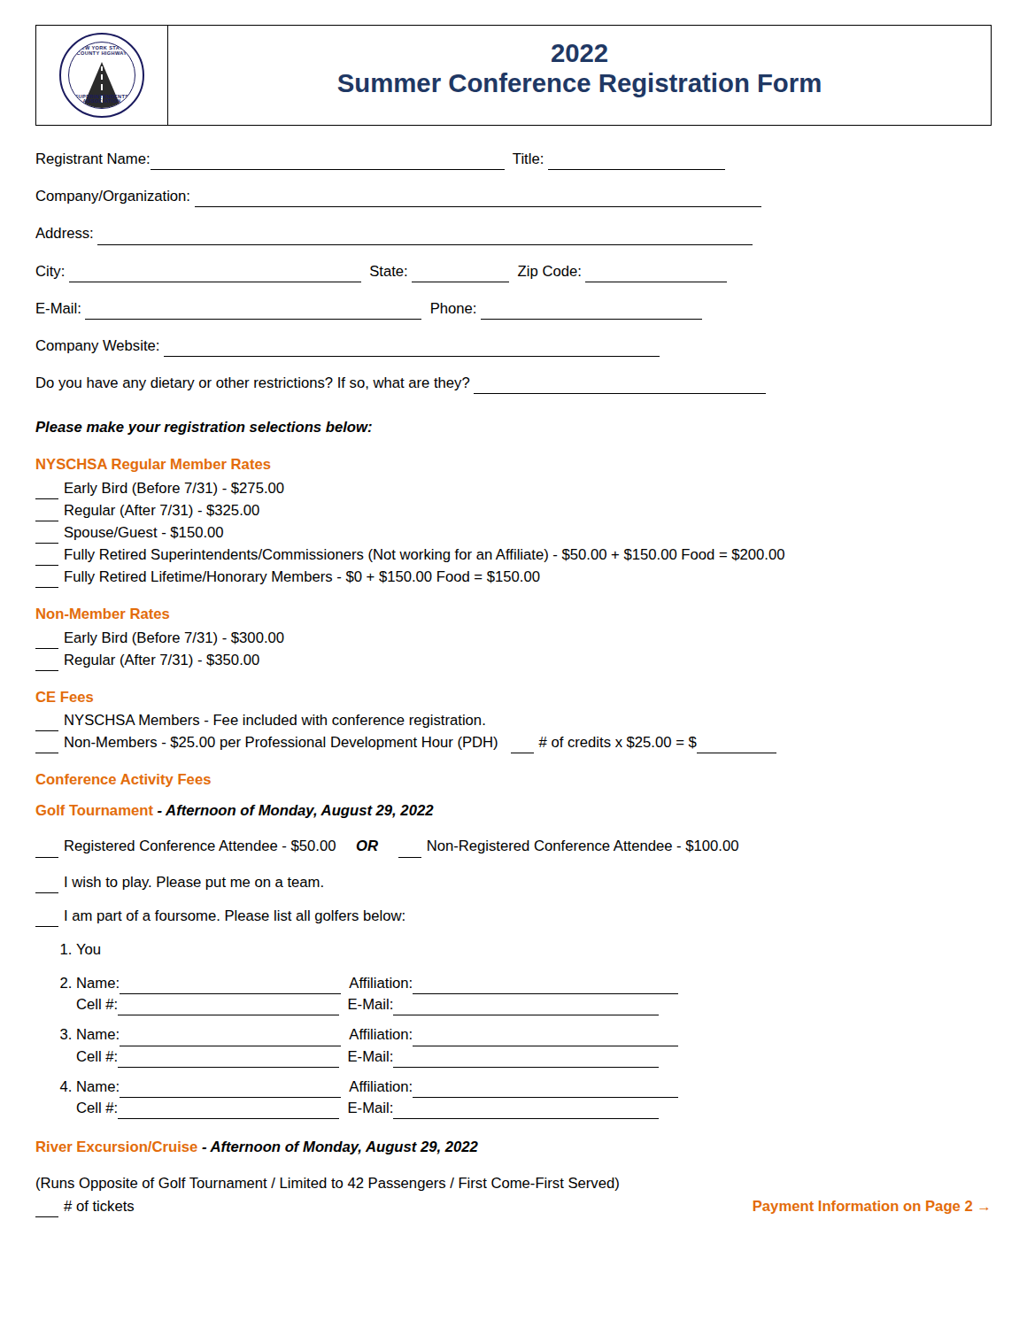NEW YORK STATE COUNTY HIGHWAY
SUPERINTENDENTS ASSOCIATION
2022
Summer Conference Registration Form
Registrant Name: Title:
Company/Organization:
Address:
City: State: Zip Code:
E-Mail: Phone:
Company Website:
Do you have any dietary or other restrictions? If so, what are they?
Please make your registration selections below:
NYSCHSA Regular Member Rates
Early Bird (Before 7/31) - $275.00
Regular (After 7/31) - $325.00
Spouse/Guest - $150.00
Fully Retired Superintendents/Commissioners (Not working for an Affiliate) - $50.00 + $150.00 Food = $200.00
Fully Retired Lifetime/Honorary Members - $0 + $150.00 Food = $150.00
Non-Member Rates
Early Bird (Before 7/31) - $300.00
Regular (After 7/31) - $350.00
CE Fees
NYSCHSA Members - Fee included with conference registration.
Non-Members - $25.00 per Professional Development Hour (PDH) # of credits x $25.00 = $
Conference Activity Fees
Golf Tournament - Afternoon of Monday, August 29, 2022
Registered Conference Attendee - $50.00 OR Non-Registered Conference Attendee - $100.00
I wish to play. Please put me on a team.
I am part of a foursome. Please list all golfers below:
You
Name: Affiliation:
Cell #: E-Mail:
Name: Affiliation:
Cell #: E-Mail:
Name: Affiliation:
Cell #: E-Mail:
River Excursion/Cruise - Afternoon of Monday, August 29, 2022
(Runs Opposite of Golf Tournament / Limited to 42 Passengers / First Come-First Served)
# of tickets
Payment Information on Page 2 →